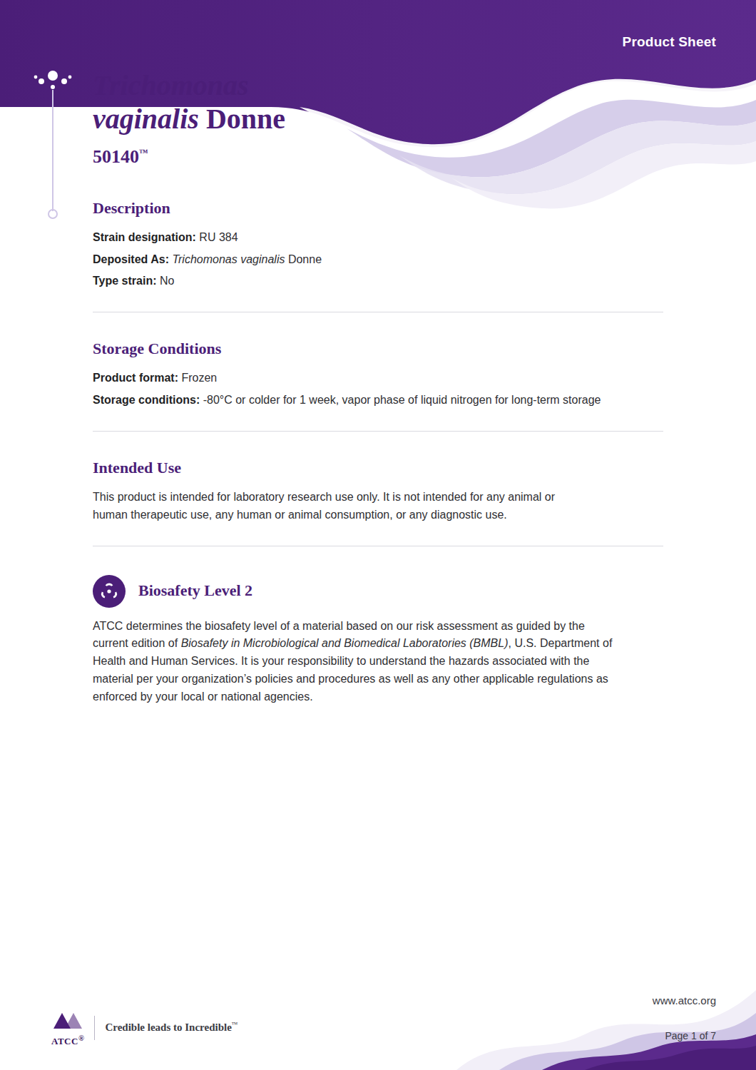Product Sheet
Trichomonas
vaginalis Donne
50140™
Description
Strain designation: RU 384
Deposited As: Trichomonas vaginalis Donne
Type strain: No
Storage Conditions
Product format: Frozen
Storage conditions: -80°C or colder for 1 week, vapor phase of liquid nitrogen for long-term storage
Intended Use
This product is intended for laboratory research use only. It is not intended for any animal or human therapeutic use, any human or animal consumption, or any diagnostic use.
Biosafety Level 2
ATCC determines the biosafety level of a material based on our risk assessment as guided by the current edition of Biosafety in Microbiological and Biomedical Laboratories (BMBL), U.S. Department of Health and Human Services. It is your responsibility to understand the hazards associated with the material per your organization’s policies and procedures as well as any other applicable regulations as enforced by your local or national agencies.
ATCC®
Credible leads to Incredible™
www.atcc.org
Page 1 of 7